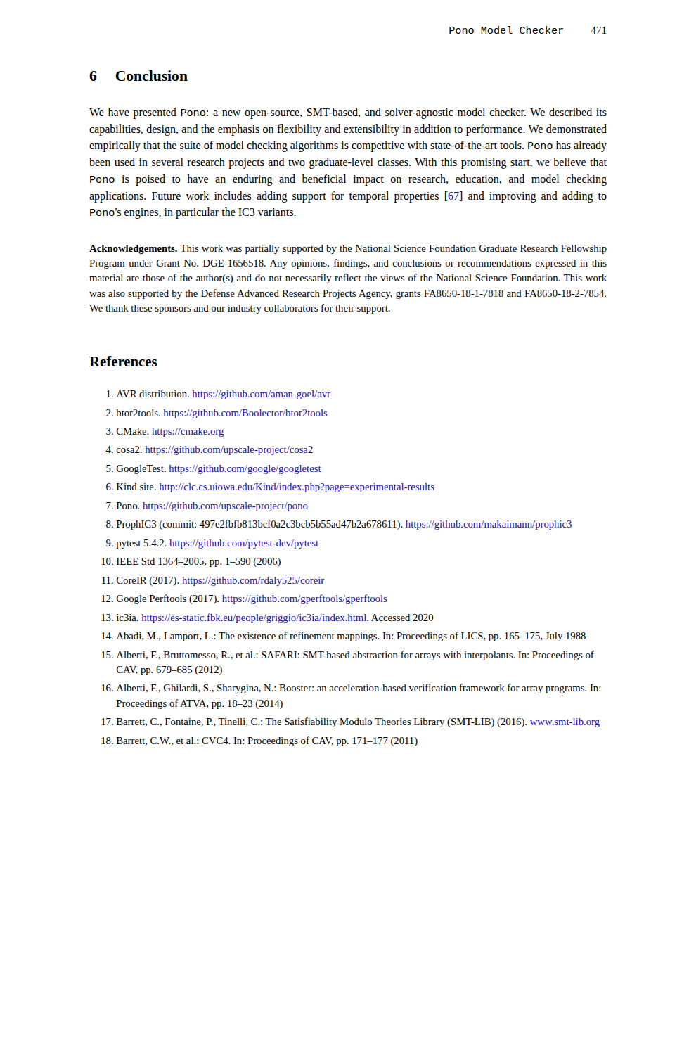Pono Model Checker 471
6 Conclusion
We have presented Pono: a new open-source, SMT-based, and solver-agnostic model checker. We described its capabilities, design, and the emphasis on flexibility and extensibility in addition to performance. We demonstrated empirically that the suite of model checking algorithms is competitive with state-of-the-art tools. Pono has already been used in several research projects and two graduate-level classes. With this promising start, we believe that Pono is poised to have an enduring and beneficial impact on research, education, and model checking applications. Future work includes adding support for temporal properties [67] and improving and adding to Pono's engines, in particular the IC3 variants.
Acknowledgements. This work was partially supported by the National Science Foundation Graduate Research Fellowship Program under Grant No. DGE-1656518. Any opinions, findings, and conclusions or recommendations expressed in this material are those of the author(s) and do not necessarily reflect the views of the National Science Foundation. This work was also supported by the Defense Advanced Research Projects Agency, grants FA8650-18-1-7818 and FA8650-18-2-7854. We thank these sponsors and our industry collaborators for their support.
References
AVR distribution. https://github.com/aman-goel/avr
btor2tools. https://github.com/Boolector/btor2tools
CMake. https://cmake.org
cosa2. https://github.com/upscale-project/cosa2
GoogleTest. https://github.com/google/googletest
Kind site. http://clc.cs.uiowa.edu/Kind/index.php?page=experimental-results
Pono. https://github.com/upscale-project/pono
ProphIC3 (commit: 497e2fbfb813bcf0a2c3bcb5b55ad47b2a678611). https://github.com/makaimann/prophic3
pytest 5.4.2. https://github.com/pytest-dev/pytest
IEEE Std 1364–2005, pp. 1–590 (2006)
CoreIR (2017). https://github.com/rdaly525/coreir
Google Perftools (2017). https://github.com/gperftools/gperftools
ic3ia. https://es-static.fbk.eu/people/griggio/ic3ia/index.html. Accessed 2020
Abadi, M., Lamport, L.: The existence of refinement mappings. In: Proceedings of LICS, pp. 165–175, July 1988
Alberti, F., Bruttomesso, R., et al.: SAFARI: SMT-based abstraction for arrays with interpolants. In: Proceedings of CAV, pp. 679–685 (2012)
Alberti, F., Ghilardi, S., Sharygina, N.: Booster: an acceleration-based verification framework for array programs. In: Proceedings of ATVA, pp. 18–23 (2014)
Barrett, C., Fontaine, P., Tinelli, C.: The Satisfiability Modulo Theories Library (SMT-LIB) (2016). www.smt-lib.org
Barrett, C.W., et al.: CVC4. In: Proceedings of CAV, pp. 171–177 (2011)